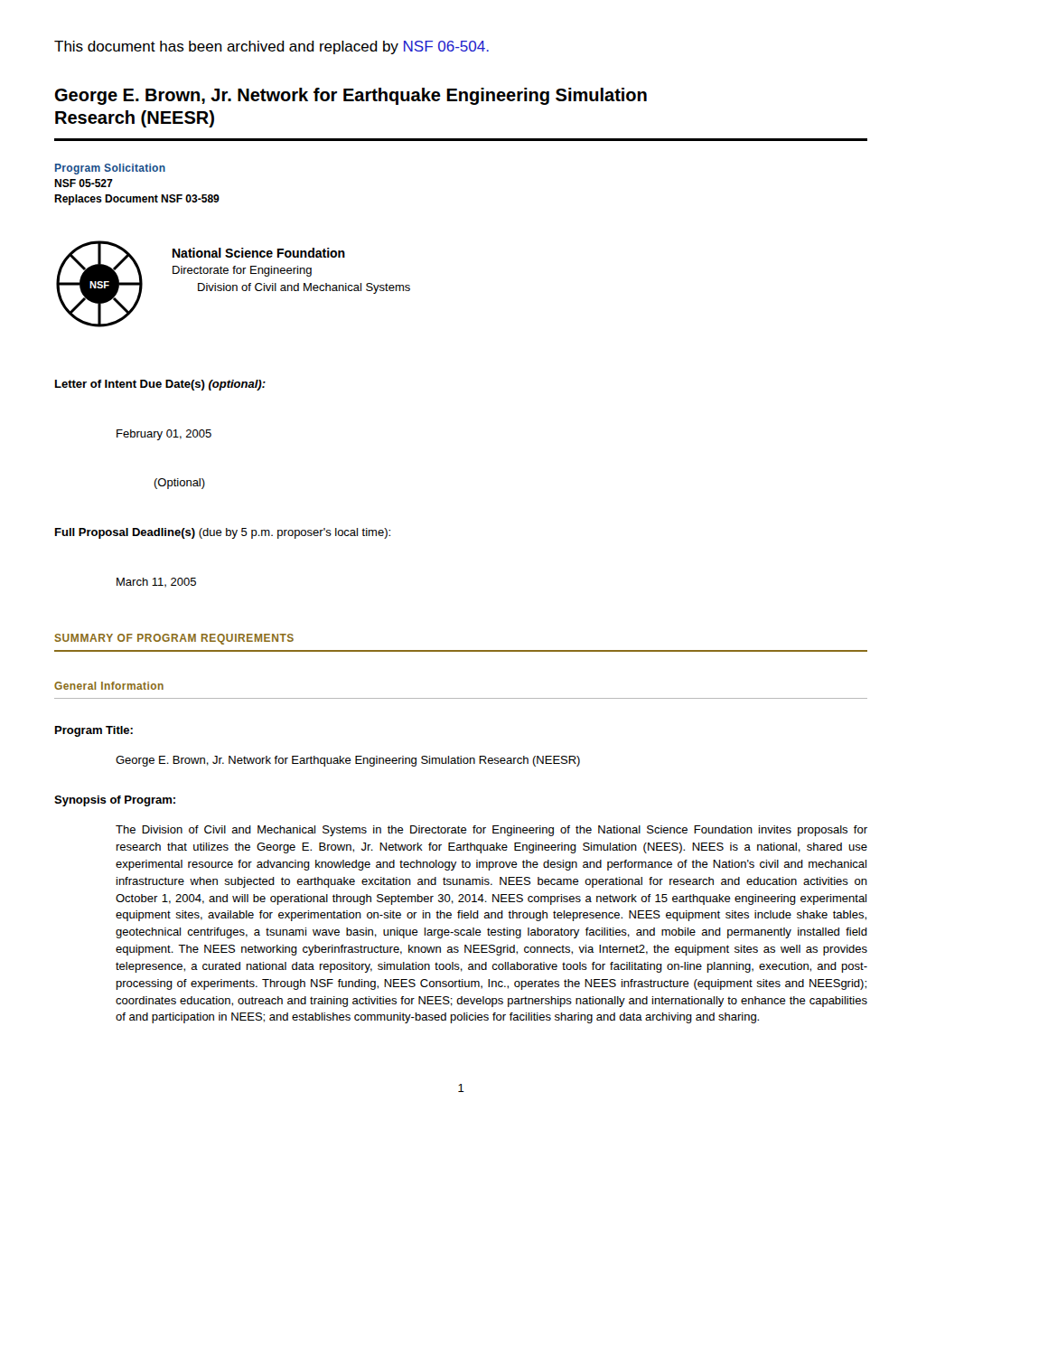This document has been archived and replaced by NSF 06-504.
George E. Brown, Jr. Network for Earthquake Engineering Simulation
Research (NEESR)
Program Solicitation
NSF 05-527
Replaces Document NSF 03-589
NSF
National Science Foundation
Directorate for Engineering
Division of Civil and Mechanical Systems
Letter of Intent Due Date(s) (optional):
February 01, 2005
(Optional)
Full Proposal Deadline(s) (due by 5 p.m. proposer's local time):
March 11, 2005
SUMMARY OF PROGRAM REQUIREMENTS
General Information
Program Title:
George E. Brown, Jr. Network for Earthquake Engineering Simulation Research (NEESR)
Synopsis of Program:
The Division of Civil and Mechanical Systems in the Directorate for Engineering of the National Science Foundation invites proposals for research that utilizes the George E. Brown, Jr. Network for Earthquake Engineering Simulation (NEES). NEES is a national, shared use experimental resource for advancing knowledge and technology to improve the design and performance of the Nation's civil and mechanical infrastructure when subjected to earthquake excitation and tsunamis. NEES became operational for research and education activities on October 1, 2004, and will be operational through September 30, 2014. NEES comprises a network of 15 earthquake engineering experimental equipment sites, available for experimentation on-site or in the field and through telepresence. NEES equipment sites include shake tables, geotechnical centrifuges, a tsunami wave basin, unique large-scale testing laboratory facilities, and mobile and permanently installed field equipment. The NEES networking cyberinfrastructure, known as NEESgrid, connects, via Internet2, the equipment sites as well as provides telepresence, a curated national data repository, simulation tools, and collaborative tools for facilitating on-line planning, execution, and post-processing of experiments. Through NSF funding, NEES Consortium, Inc., operates the NEES infrastructure (equipment sites and NEESgrid); coordinates education, outreach and training activities for NEES; develops partnerships nationally and internationally to enhance the capabilities of and participation in NEES; and establishes community-based policies for facilities sharing and data archiving and sharing.
1